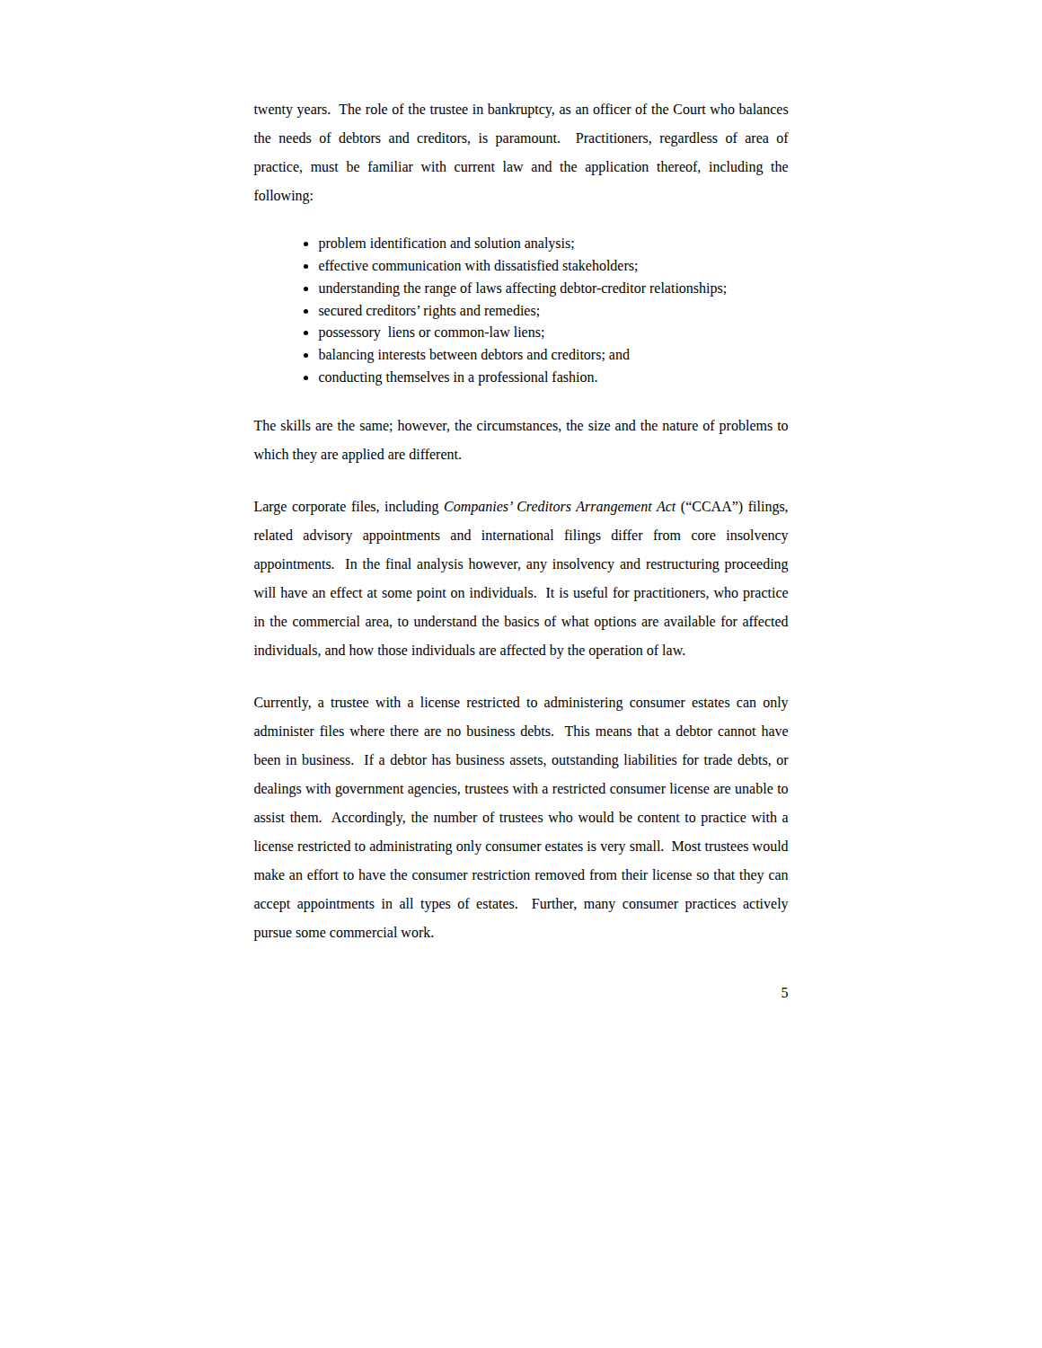twenty years. The role of the trustee in bankruptcy, as an officer of the Court who balances the needs of debtors and creditors, is paramount. Practitioners, regardless of area of practice, must be familiar with current law and the application thereof, including the following:
problem identification and solution analysis;
effective communication with dissatisfied stakeholders;
understanding the range of laws affecting debtor-creditor relationships;
secured creditors’ rights and remedies;
possessory liens or common-law liens;
balancing interests between debtors and creditors; and
conducting themselves in a professional fashion.
The skills are the same; however, the circumstances, the size and the nature of problems to which they are applied are different.
Large corporate files, including Companies’ Creditors Arrangement Act (“CCAA”) filings, related advisory appointments and international filings differ from core insolvency appointments. In the final analysis however, any insolvency and restructuring proceeding will have an effect at some point on individuals. It is useful for practitioners, who practice in the commercial area, to understand the basics of what options are available for affected individuals, and how those individuals are affected by the operation of law.
Currently, a trustee with a license restricted to administering consumer estates can only administer files where there are no business debts. This means that a debtor cannot have been in business. If a debtor has business assets, outstanding liabilities for trade debts, or dealings with government agencies, trustees with a restricted consumer license are unable to assist them. Accordingly, the number of trustees who would be content to practice with a license restricted to administrating only consumer estates is very small. Most trustees would make an effort to have the consumer restriction removed from their license so that they can accept appointments in all types of estates. Further, many consumer practices actively pursue some commercial work.
5